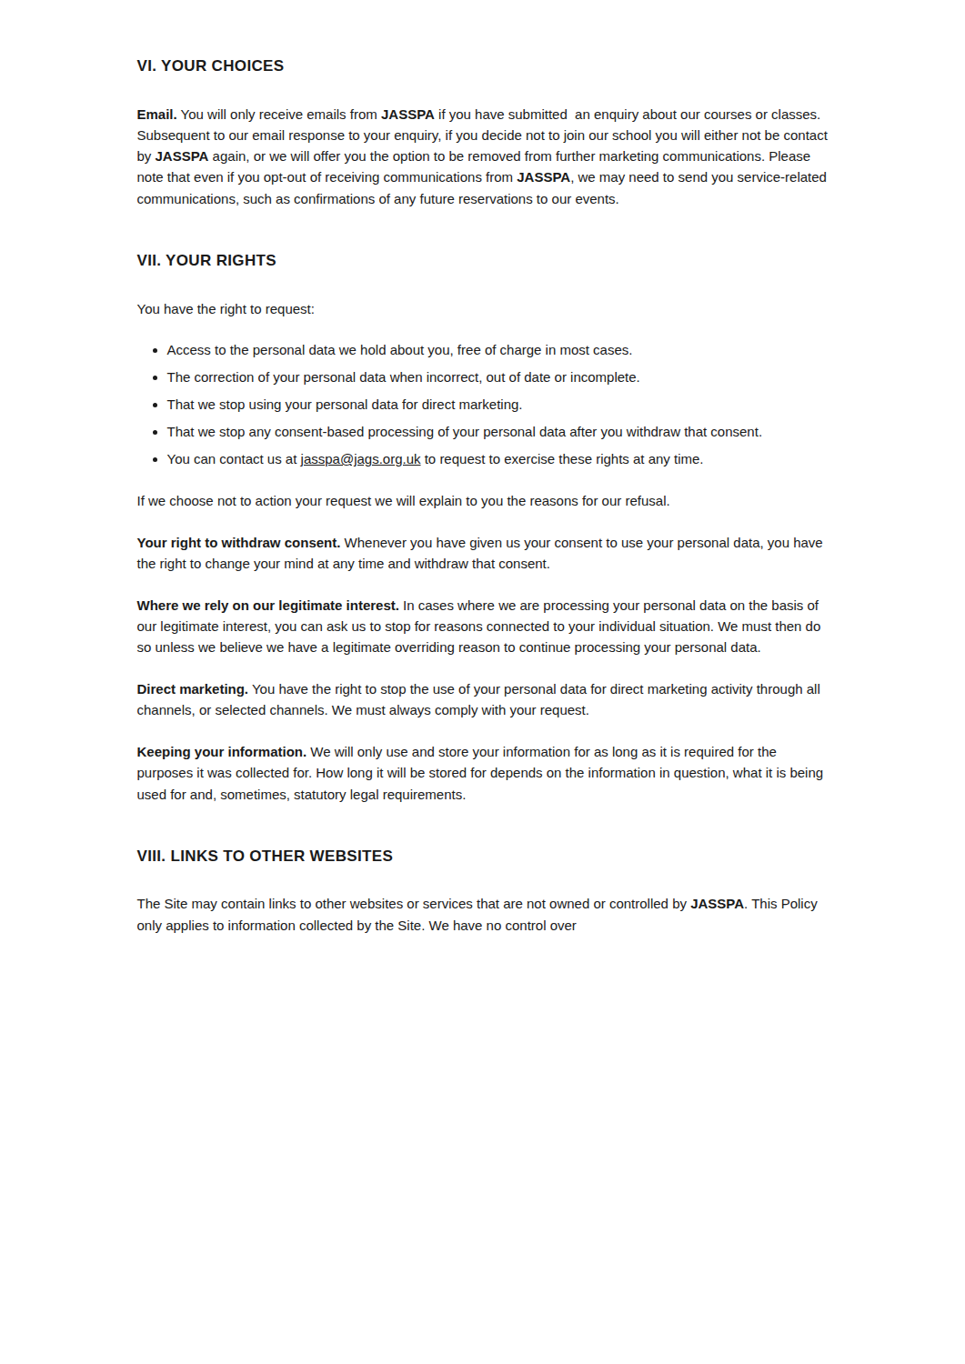VI. YOUR CHOICES
Email. You will only receive emails from JASSPA if you have submitted an enquiry about our courses or classes. Subsequent to our email response to your enquiry, if you decide not to join our school you will either not be contact by JASSPA again, or we will offer you the option to be removed from further marketing communications. Please note that even if you opt-out of receiving communications from JASSPA, we may need to send you service-related communications, such as confirmations of any future reservations to our events.
VII. YOUR RIGHTS
You have the right to request:
Access to the personal data we hold about you, free of charge in most cases.
The correction of your personal data when incorrect, out of date or incomplete.
That we stop using your personal data for direct marketing.
That we stop any consent-based processing of your personal data after you withdraw that consent.
You can contact us at jasspa@jags.org.uk to request to exercise these rights at any time.
If we choose not to action your request we will explain to you the reasons for our refusal.
Your right to withdraw consent. Whenever you have given us your consent to use your personal data, you have the right to change your mind at any time and withdraw that consent.
Where we rely on our legitimate interest. In cases where we are processing your personal data on the basis of our legitimate interest, you can ask us to stop for reasons connected to your individual situation. We must then do so unless we believe we have a legitimate overriding reason to continue processing your personal data.
Direct marketing. You have the right to stop the use of your personal data for direct marketing activity through all channels, or selected channels. We must always comply with your request.
Keeping your information. We will only use and store your information for as long as it is required for the purposes it was collected for. How long it will be stored for depends on the information in question, what it is being used for and, sometimes, statutory legal requirements.
VIII. LINKS TO OTHER WEBSITES
The Site may contain links to other websites or services that are not owned or controlled by JASSPA. This Policy only applies to information collected by the Site. We have no control over